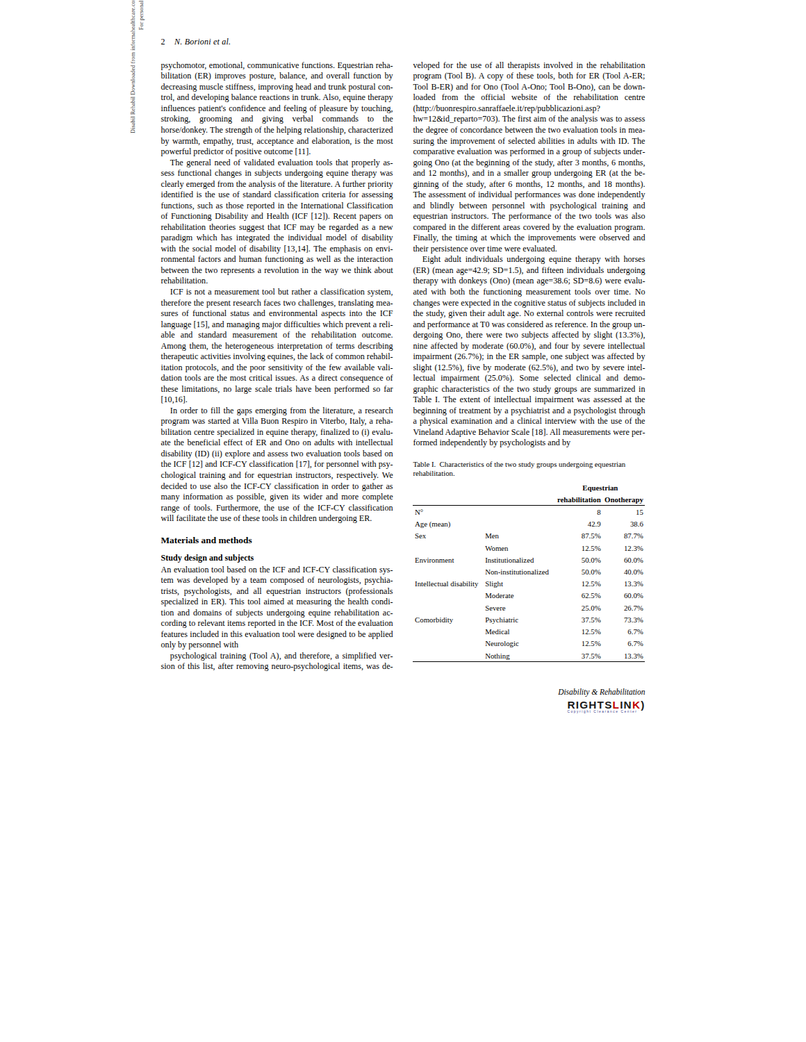Disabil Rehabil Downloaded from informahealthcare.com by IRCCS San Raffaele on 10/13/11 For personal use only.
2 N. Borioni et al.
psychomotor, emotional, communicative functions. Equestrian rehabilitation (ER) improves posture, balance, and overall function by decreasing muscle stiffness, improving head and trunk postural control, and developing balance reactions in trunk. Also, equine therapy influences patient's confidence and feeling of pleasure by touching, stroking, grooming and giving verbal commands to the horse/donkey. The strength of the helping relationship, characterized by warmth, empathy, trust, acceptance and elaboration, is the most powerful predictor of positive outcome [11].
The general need of validated evaluation tools that properly assess functional changes in subjects undergoing equine therapy was clearly emerged from the analysis of the literature. A further priority identified is the use of standard classification criteria for assessing functions, such as those reported in the International Classification of Functioning Disability and Health (ICF [12]). Recent papers on rehabilitation theories suggest that ICF may be regarded as a new paradigm which has integrated the individual model of disability with the social model of disability [13,14]. The emphasis on environmental factors and human functioning as well as the interaction between the two represents a revolution in the way we think about rehabilitation.
ICF is not a measurement tool but rather a classification system, therefore the present research faces two challenges, translating measures of functional status and environmental aspects into the ICF language [15], and managing major difficulties which prevent a reliable and standard measurement of the rehabilitation outcome. Among them, the heterogeneous interpretation of terms describing therapeutic activities involving equines, the lack of common rehabilitation protocols, and the poor sensitivity of the few available validation tools are the most critical issues. As a direct consequence of these limitations, no large scale trials have been performed so far [10,16].
In order to fill the gaps emerging from the literature, a research program was started at Villa Buon Respiro in Viterbo, Italy, a rehabilitation centre specialized in equine therapy, finalized to (i) evaluate the beneficial effect of ER and Ono on adults with intellectual disability (ID) (ii) explore and assess two evaluation tools based on the ICF [12] and ICF-CY classification [17], for personnel with psychological training and for equestrian instructors, respectively. We decided to use also the ICF-CY classification in order to gather as many information as possible, given its wider and more complete range of tools. Furthermore, the use of the ICF-CY classification will facilitate the use of these tools in children undergoing ER.
Materials and methods
Study design and subjects
An evaluation tool based on the ICF and ICF-CY classification system was developed by a team composed of neurologists, psychiatrists, psychologists, and all equestrian instructors (professionals specialized in ER). This tool aimed at measuring the health condition and domains of subjects undergoing equine rehabilitation according to relevant items reported in the ICF. Most of the evaluation features included in this evaluation tool were designed to be applied only by personnel with
psychological training (Tool A), and therefore, a simplified version of this list, after removing neuro-psychological items, was developed for the use of all therapists involved in the rehabilitation program (Tool B). A copy of these tools, both for ER (Tool A-ER; Tool B-ER) and for Ono (Tool A-Ono; Tool B-Ono), can be downloaded from the official website of the rehabilitation centre (http://buonrespiro.sanraffaele.it/rep/pubblicazioni.asp?hw=12&id_reparto=703). The first aim of the analysis was to assess the degree of concordance between the two evaluation tools in measuring the improvement of selected abilities in adults with ID. The comparative evaluation was performed in a group of subjects undergoing Ono (at the beginning of the study, after 3 months, 6 months, and 12 months), and in a smaller group undergoing ER (at the beginning of the study, after 6 months, 12 months, and 18 months). The assessment of individual performances was done independently and blindly between personnel with psychological training and equestrian instructors. The performance of the two tools was also compared in the different areas covered by the evaluation program. Finally, the timing at which the improvements were observed and their persistence over time were evaluated.
Eight adult individuals undergoing equine therapy with horses (ER) (mean age=42.9; SD=1.5), and fifteen individuals undergoing therapy with donkeys (Ono) (mean age=38.6; SD=8.6) were evaluated with both the functioning measurement tools over time. No changes were expected in the cognitive status of subjects included in the study, given their adult age. No external controls were recruited and performance at T0 was considered as reference. In the group undergoing Ono, there were two subjects affected by slight (13.3%), nine affected by moderate (60.0%), and four by severe intellectual impairment (26.7%); in the ER sample, one subject was affected by slight (12.5%), five by moderate (62.5%), and two by severe intellectual impairment (25.0%). Some selected clinical and demographic characteristics of the two study groups are summarized in Table I. The extent of intellectual impairment was assessed at the beginning of treatment by a psychiatrist and a psychologist through a physical examination and a clinical interview with the use of the Vineland Adaptive Behavior Scale [18]. All measurements were performed independently by psychologists and by
Table I. Characteristics of the two study groups undergoing equestrian rehabilitation.
| | | Equestrian |
| --- | --- | --- |
| | | rehabilitation | Onotherapy |
| N° | | 8 | 15 |
| Age (mean) | | 42.9 | 38.6 |
| Sex | Men | 87.5% | 87.7% |
| | Women | 12.5% | 12.3% |
| Environment | Institutionalized | 50.0% | 60.0% |
| | Non-institutionalized | 50.0% | 40.0% |
| Intellectual disability | Slight | 12.5% | 13.3% |
| | Moderate | 62.5% | 60.0% |
| | Severe | 25.0% | 26.7% |
| Comorbidity | Psychiatric | 37.5% | 73.3% |
| | Medical | 12.5% | 6.7% |
| | Neurologic | 12.5% | 6.7% |
| | Nothing | 37.5% | 13.3% |
Disability & Rehabilitation RIGHTSLINK) Copyright Clearance Center